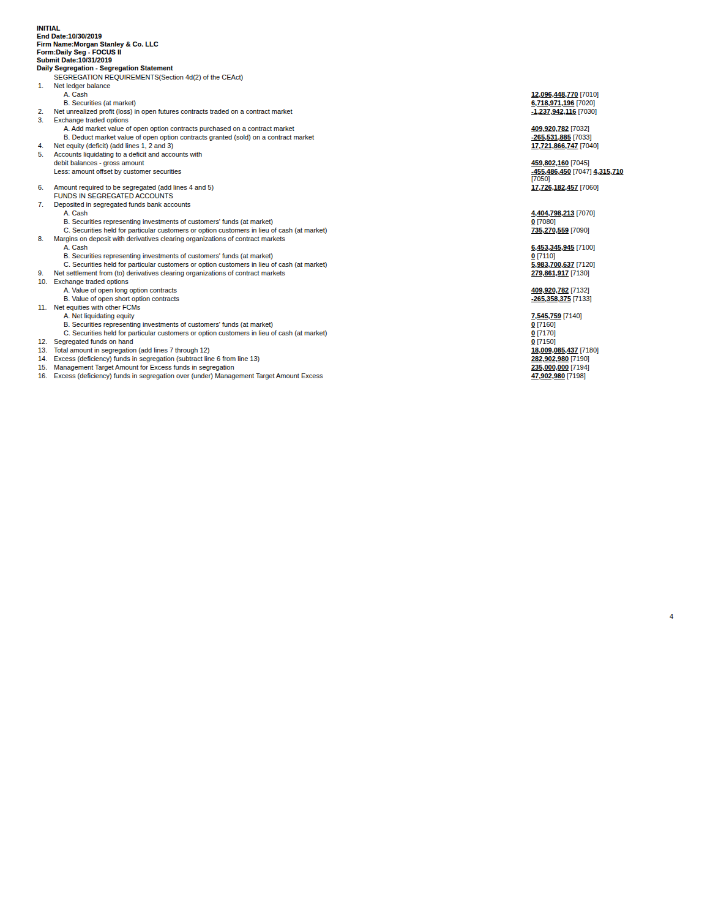INITIAL
End Date:10/30/2019
Firm Name:Morgan Stanley & Co. LLC
Form:Daily Seg - FOCUS II
Submit Date:10/31/2019
Daily Segregation - Segregation Statement
| | SEGREGATION REQUIREMENTS(Section 4d(2) of the CEAct) | |
| 1. | Net ledger balance | |
| | A. Cash | 12,096,448,770 [7010] |
| | B. Securities (at market) | 6,718,971,196 [7020] |
| 2. | Net unrealized profit (loss) in open futures contracts traded on a contract market | -1,237,942,116 [7030] |
| 3. | Exchange traded options | |
| | A. Add market value of open option contracts purchased on a contract market | 409,920,782 [7032] |
| | B. Deduct market value of open option contracts granted (sold) on a contract market | -265,531,885 [7033] |
| 4. | Net equity (deficit) (add lines 1, 2 and 3) | 17,721,866,747 [7040] |
| 5. | Accounts liquidating to a deficit and accounts with | |
| | debit balances - gross amount | 459,802,160 [7045] |
| | Less: amount offset by customer securities | -455,486,450 [7047] 4,315,710 [7050] |
| 6. | Amount required to be segregated (add lines 4 and 5) | 17,726,182,457 [7060] |
| | FUNDS IN SEGREGATED ACCOUNTS | |
| 7. | Deposited in segregated funds bank accounts | |
| | A. Cash | 4,404,798,213 [7070] |
| | B. Securities representing investments of customers' funds (at market) | 0 [7080] |
| | C. Securities held for particular customers or option customers in lieu of cash (at market) | 735,270,559 [7090] |
| 8. | Margins on deposit with derivatives clearing organizations of contract markets | |
| | A. Cash | 6,453,345,945 [7100] |
| | B. Securities representing investments of customers' funds (at market) | 0 [7110] |
| | C. Securities held for particular customers or option customers in lieu of cash (at market) | 5,983,700,637 [7120] |
| 9. | Net settlement from (to) derivatives clearing organizations of contract markets | 279,861,917 [7130] |
| 10. | Exchange traded options | |
| | A. Value of open long option contracts | 409,920,782 [7132] |
| | B. Value of open short option contracts | -265,358,375 [7133] |
| 11. | Net equities with other FCMs | |
| | A. Net liquidating equity | 7,545,759 [7140] |
| | B. Securities representing investments of customers' funds (at market) | 0 [7160] |
| | C. Securities held for particular customers or option customers in lieu of cash (at market) | 0 [7170] |
| 12. | Segregated funds on hand | 0 [7150] |
| 13. | Total amount in segregation (add lines 7 through 12) | 18,009,085,437 [7180] |
| 14. | Excess (deficiency) funds in segregation (subtract line 6 from line 13) | 282,902,980 [7190] |
| 15. | Management Target Amount for Excess funds in segregation | 235,000,000 [7194] |
| 16. | Excess (deficiency) funds in segregation over (under) Management Target Amount Excess | 47,902,980 [7198] |
4